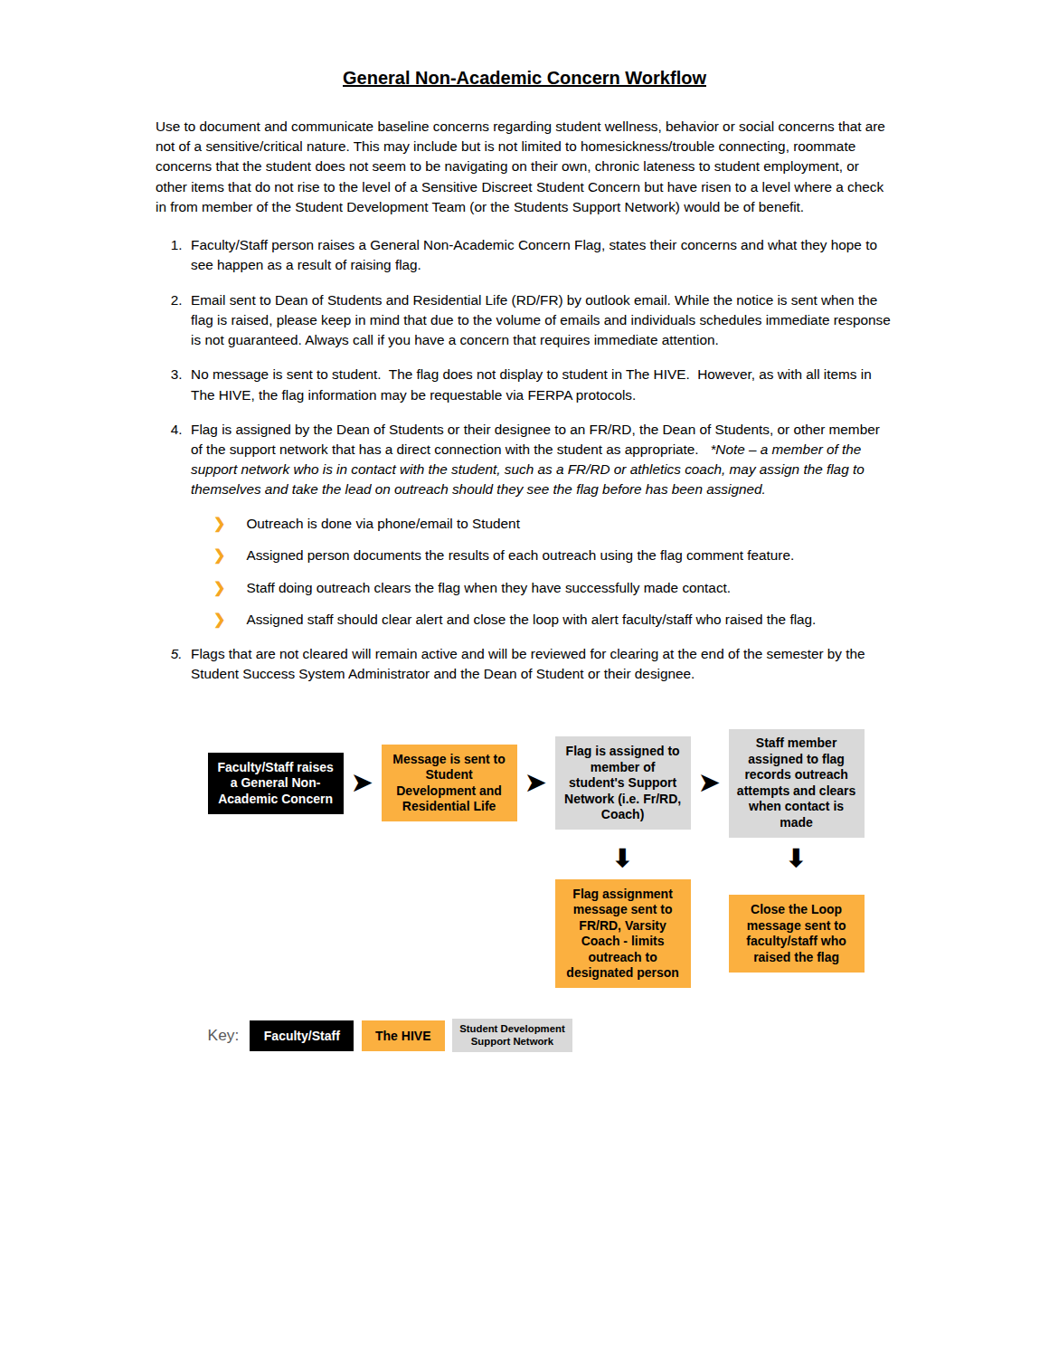General Non-Academic Concern Workflow
Use to document and communicate baseline concerns regarding student wellness, behavior or social concerns that are not of a sensitive/critical nature. This may include but is not limited to homesickness/trouble connecting, roommate concerns that the student does not seem to be navigating on their own, chronic lateness to student employment, or other items that do not rise to the level of a Sensitive Discreet Student Concern but have risen to a level where a check in from member of the Student Development Team (or the Students Support Network) would be of benefit.
Faculty/Staff person raises a General Non-Academic Concern Flag, states their concerns and what they hope to see happen as a result of raising flag.
Email sent to Dean of Students and Residential Life (RD/FR) by outlook email. While the notice is sent when the flag is raised, please keep in mind that due to the volume of emails and individuals schedules immediate response is not guaranteed. Always call if you have a concern that requires immediate attention.
No message is sent to student. The flag does not display to student in The HIVE. However, as with all items in The HIVE, the flag information may be requestable via FERPA protocols.
Flag is assigned by the Dean of Students or their designee to an FR/RD, the Dean of Students, or other member of the support network that has a direct connection with the student as appropriate. *Note – a member of the support network who is in contact with the student, such as a FR/RD or athletics coach, may assign the flag to themselves and take the lead on outreach should they see the flag before has been assigned.
Outreach is done via phone/email to Student
Assigned person documents the results of each outreach using the flag comment feature.
Staff doing outreach clears the flag when they have successfully made contact.
Assigned staff should clear alert and close the loop with alert faculty/staff who raised the flag.
Flags that are not cleared will remain active and will be reviewed for clearing at the end of the semester by the Student Success System Administrator and the Dean of Student or their designee.
| Faculty/Staff raises a General Non-Academic Concern | ➤ | Message is sent to Student Development and Residential Life | ➤ | Flag is assigned to member of student's Support Network (i.e. Fr/RD, Coach) | ➤ | Staff member assigned to flag records outreach attempts and clears when contact is made |
| | | | | ⬇ | | ⬇ |
| | | | | Flag assignment message sent to FR/RD, Varsity Coach - limits outreach to designated person | | Close the Loop message sent to faculty/staff who raised the flag |
| Key: | Faculty/Staff | The HIVE | Student Development Support Network |